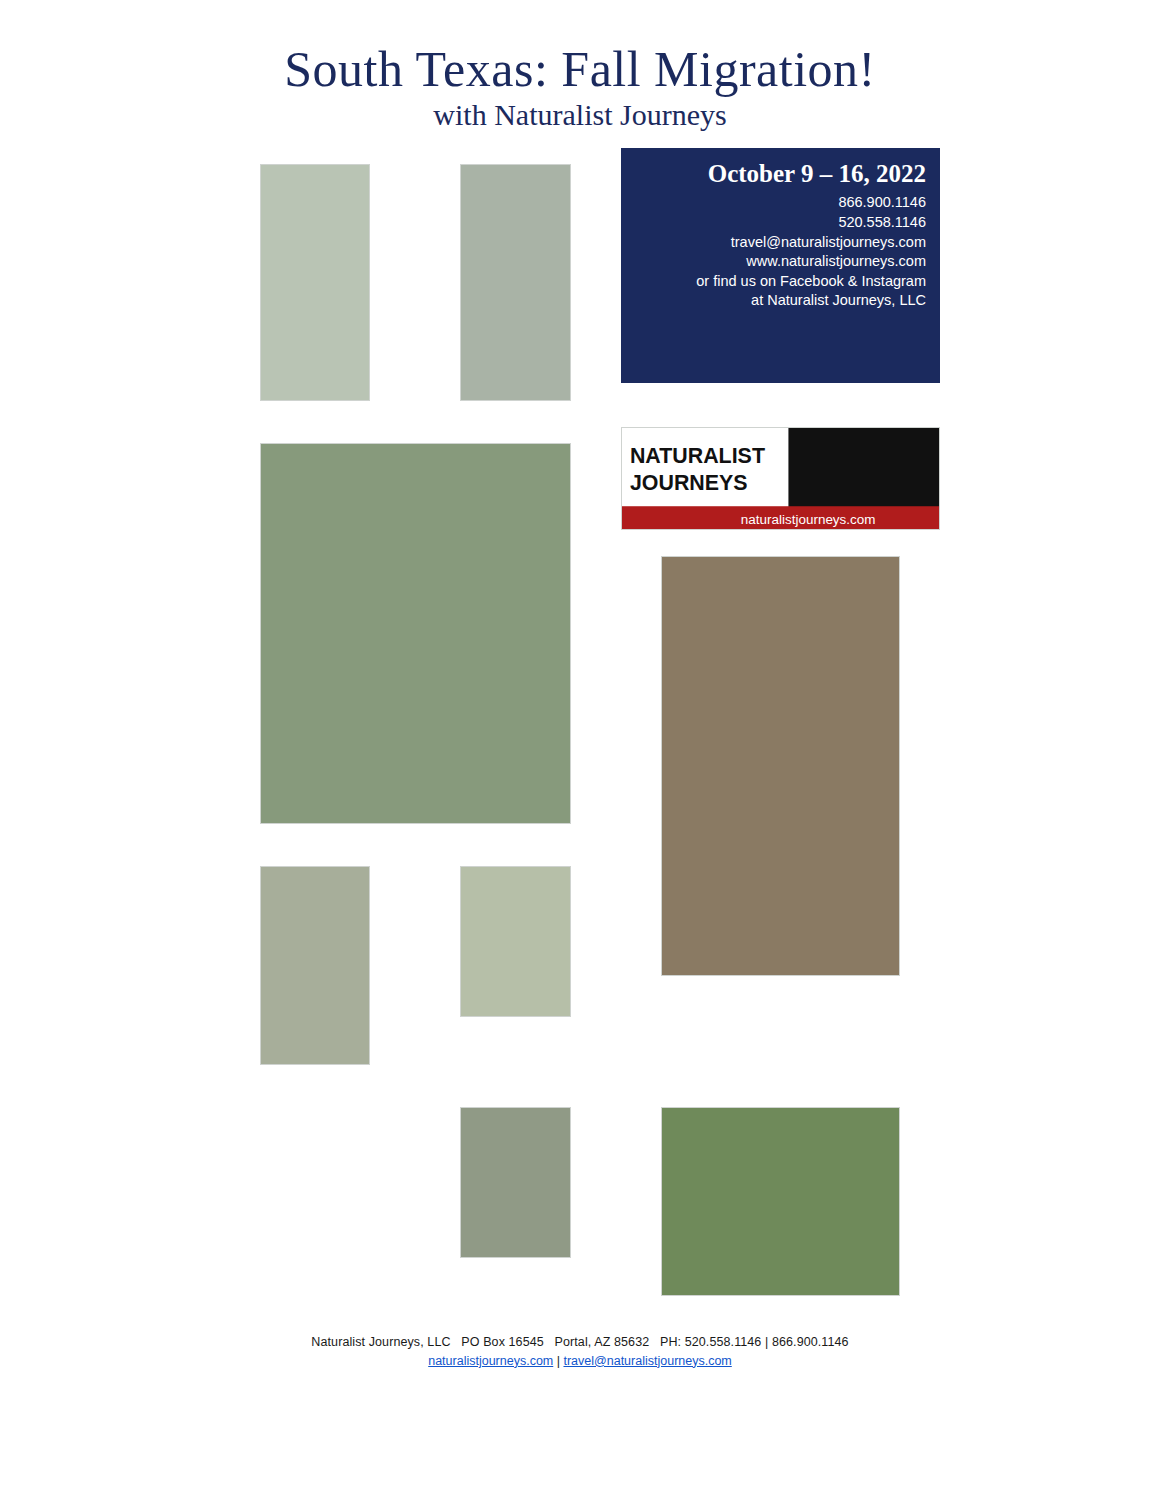South Texas: Fall Migration!
with Naturalist Journeys
October 9 – 16, 2022
866.900.1146
520.558.1146
travel@naturalistjourneys.com
www.naturalistjourneys.com
or find us on Facebook & Instagram
at Naturalist Journeys, LLC
Naturalist Journeys, LLC PO Box 16545 Portal, AZ 85632 PH: 520.558.1146 | 866.900.1146
naturalistjourneys.com | travel@naturalistjourneys.com